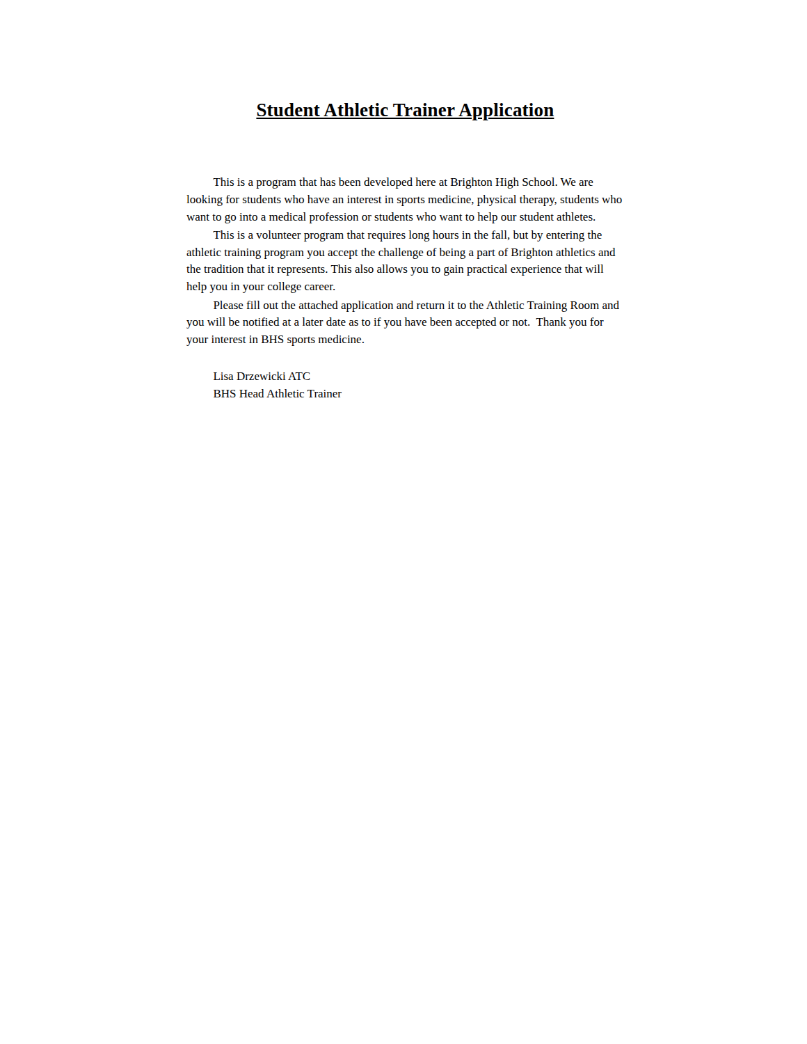Student Athletic Trainer Application
This is a program that has been developed here at Brighton High School. We are looking for students who have an interest in sports medicine, physical therapy, students who want to go into a medical profession or students who want to help our student athletes.
This is a volunteer program that requires long hours in the fall, but by entering the athletic training program you accept the challenge of being a part of Brighton athletics and the tradition that it represents. This also allows you to gain practical experience that will help you in your college career.
Please fill out the attached application and return it to the Athletic Training Room and you will be notified at a later date as to if you have been accepted or not. Thank you for your interest in BHS sports medicine.
Lisa Drzewicki ATC
BHS Head Athletic Trainer